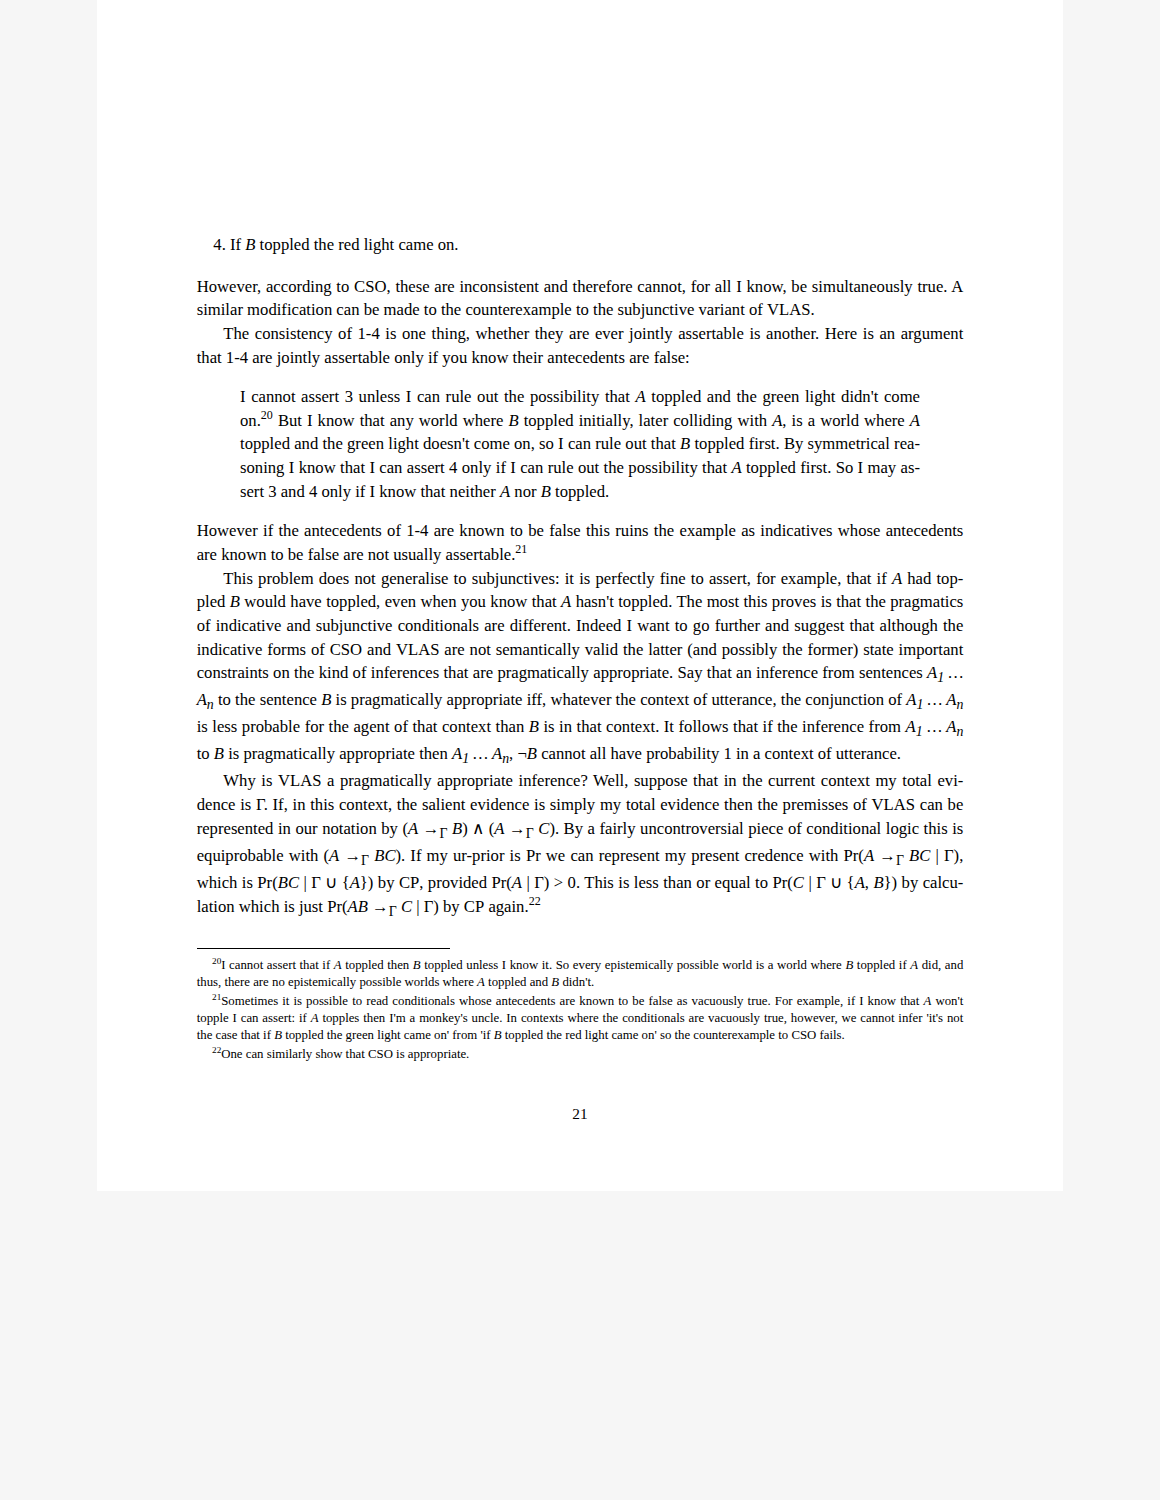4. If B toppled the red light came on.
However, according to CSO, these are inconsistent and therefore cannot, for all I know, be simultaneously true. A similar modification can be made to the counterexample to the subjunctive variant of VLAS.
The consistency of 1-4 is one thing, whether they are ever jointly assertable is another. Here is an argument that 1-4 are jointly assertable only if you know their antecedents are false:
I cannot assert 3 unless I can rule out the possibility that A toppled and the green light didn't come on.20 But I know that any world where B toppled initially, later colliding with A, is a world where A toppled and the green light doesn't come on, so I can rule out that B toppled first. By symmetrical reasoning I know that I can assert 4 only if I can rule out the possibility that A toppled first. So I may assert 3 and 4 only if I know that neither A nor B toppled.
However if the antecedents of 1-4 are known to be false this ruins the example as indicatives whose antecedents are known to be false are not usually assertable.21
This problem does not generalise to subjunctives: it is perfectly fine to assert, for example, that if A had toppled B would have toppled, even when you know that A hasn't toppled. The most this proves is that the pragmatics of indicative and subjunctive conditionals are different. Indeed I want to go further and suggest that although the indicative forms of CSO and VLAS are not semantically valid the latter (and possibly the former) state important constraints on the kind of inferences that are pragmatically appropriate. Say that an inference from sentences A1 … An to the sentence B is pragmatically appropriate iff, whatever the context of utterance, the conjunction of A1 … An is less probable for the agent of that context than B is in that context. It follows that if the inference from A1 … An to B is pragmatically appropriate then A1 … An, ¬B cannot all have probability 1 in a context of utterance.
Why is VLAS a pragmatically appropriate inference? Well, suppose that in the current context my total evidence is Γ. If, in this context, the salient evidence is simply my total evidence then the premisses of VLAS can be represented in our notation by (A →Γ B) ∧ (A →Γ C). By a fairly uncontroversial piece of conditional logic this is equiprobable with (A →Γ BC). If my ur-prior is Pr we can represent my present credence with Pr(A →Γ BC | Γ), which is Pr(BC | Γ ∪ {A}) by CP, provided Pr(A | Γ) > 0. This is less than or equal to Pr(C | Γ ∪ {A, B}) by calculation which is just Pr(AB →Γ C | Γ) by CP again.22
20I cannot assert that if A toppled then B toppled unless I know it. So every epistemically possible world is a world where B toppled if A did, and thus, there are no epistemically possible worlds where A toppled and B didn't.
21Sometimes it is possible to read conditionals whose antecedents are known to be false as vacuously true. For example, if I know that A won't topple I can assert: if A topples then I'm a monkey's uncle. In contexts where the conditionals are vacuously true, however, we cannot infer 'it's not the case that if B toppled the green light came on' from 'if B toppled the red light came on' so the counterexample to CSO fails.
22One can similarly show that CSO is appropriate.
21